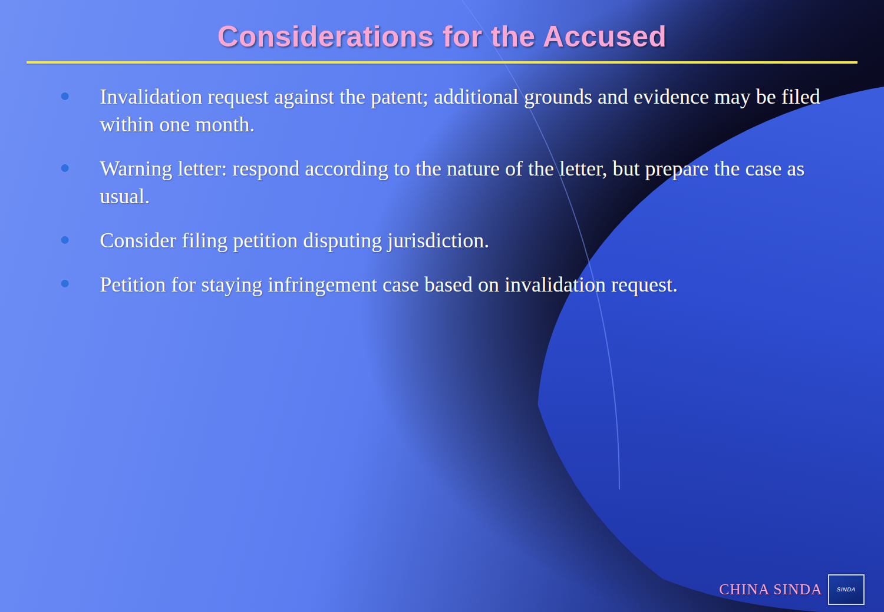Considerations for the Accused
Invalidation request against the patent; additional grounds and evidence may be filed within one month.
Warning letter: respond according to the nature of the letter, but prepare the case as usual.
Consider filing petition disputing jurisdiction.
Petition for staying infringement case based on invalidation request.
CHINA SINDA
SINDA